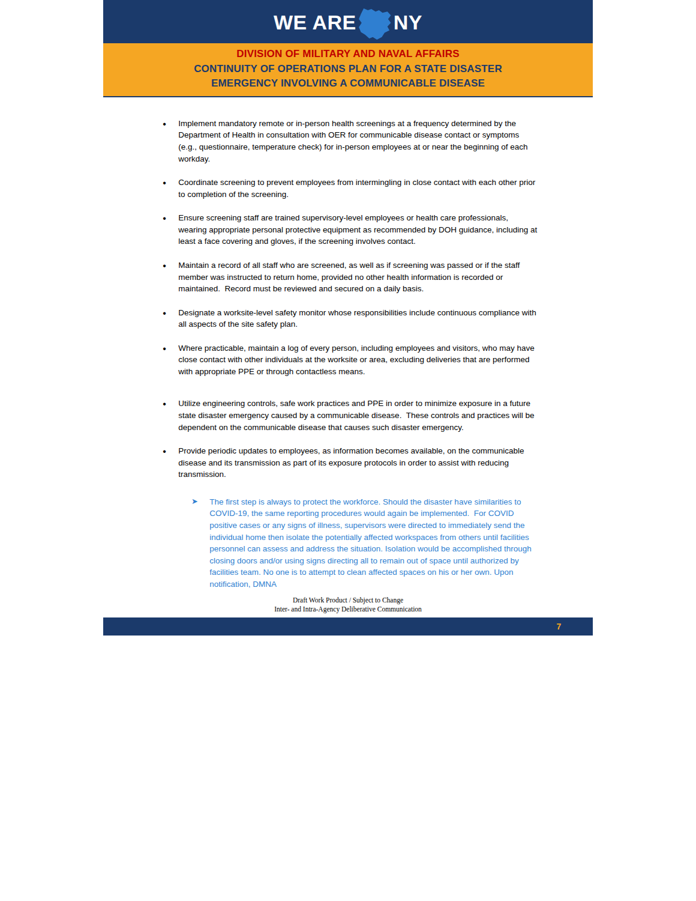WE ARE NY
DIVISION OF MILITARY AND NAVAL AFFAIRS
CONTINUITY OF OPERATIONS PLAN FOR A STATE DISASTER
EMERGENCY INVOLVING A COMMUNICABLE DISEASE
Implement mandatory remote or in-person health screenings at a frequency determined by the Department of Health in consultation with OER for communicable disease contact or symptoms (e.g., questionnaire, temperature check) for in-person employees at or near the beginning of each workday.
Coordinate screening to prevent employees from intermingling in close contact with each other prior to completion of the screening.
Ensure screening staff are trained supervisory-level employees or health care professionals, wearing appropriate personal protective equipment as recommended by DOH guidance, including at least a face covering and gloves, if the screening involves contact.
Maintain a record of all staff who are screened, as well as if screening was passed or if the staff member was instructed to return home, provided no other health information is recorded or maintained. Record must be reviewed and secured on a daily basis.
Designate a worksite-level safety monitor whose responsibilities include continuous compliance with all aspects of the site safety plan.
Where practicable, maintain a log of every person, including employees and visitors, who may have close contact with other individuals at the worksite or area, excluding deliveries that are performed with appropriate PPE or through contactless means.
Utilize engineering controls, safe work practices and PPE in order to minimize exposure in a future state disaster emergency caused by a communicable disease. These controls and practices will be dependent on the communicable disease that causes such disaster emergency.
Provide periodic updates to employees, as information becomes available, on the communicable disease and its transmission as part of its exposure protocols in order to assist with reducing transmission.
The first step is always to protect the workforce. Should the disaster have similarities to COVID-19, the same reporting procedures would again be implemented. For COVID positive cases or any signs of illness, supervisors were directed to immediately send the individual home then isolate the potentially affected workspaces from others until facilities personnel can assess and address the situation. Isolation would be accomplished through closing doors and/or using signs directing all to remain out of space until authorized by facilities team. No one is to attempt to clean affected spaces on his or her own. Upon notification, DMNA
Draft Work Product / Subject to Change
Inter- and Intra-Agency Deliberative Communication
7